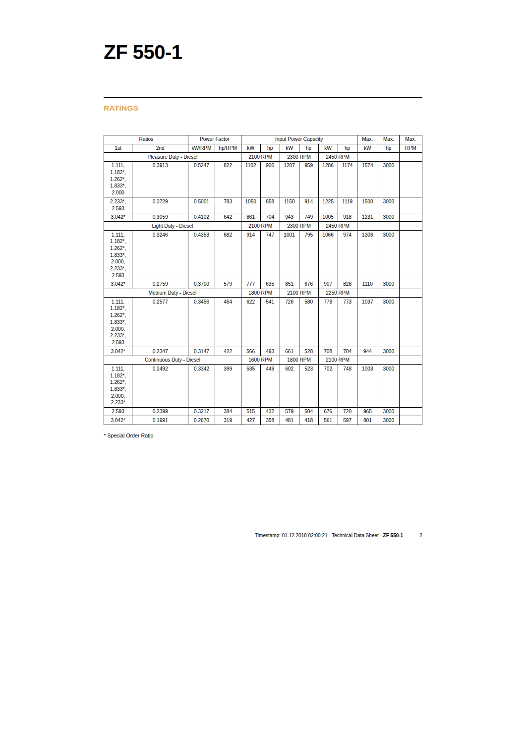ZF 550-1
RATINGS
| Ratios | Power Factor | Input Power Capacity | Max. | Max. | Max. |
| --- | --- | --- | --- | --- | --- |
| 1st | 2nd | kW/RPM | hp/RPM | kW | hp | kW | hp | kW | hp | kW | hp | RPM |
| Pleasure Duty - Diesel | 2100 RPM | 2300 RPM | 2450 RPM | | | |
| 1.111, 1.182*, 1.262*, 1.833*, 2.000 | 0.3913 | 0.5247 | 822 | 1102 | 900 | 1207 | 959 | 1286 | 1174 | 1574 | 3000 | |
| 2.233*, 2.593 | 0.3729 | 0.5001 | 783 | 1050 | 858 | 1150 | 914 | 1225 | 1119 | 1500 | 3000 | |
| 3.042* | 0.3059 | 0.4102 | 642 | 861 | 704 | 943 | 749 | 1005 | 918 | 1231 | 3000 | |
| Light Duty - Diesel | 2100 RPM | 2300 RPM | 2450 RPM | | | |
| 1.111, 1.182*, 1.262*, 1.833*, 2.000, 2.233*, 2.593 | 0.3246 | 0.4353 | 682 | 914 | 747 | 1001 | 795 | 1066 | 974 | 1306 | 3000 | |
| 3.042* | 0.2759 | 0.3700 | 579 | 777 | 635 | 851 | 676 | 907 | 828 | 1110 | 3000 | |
| Medium Duty - Diesel | 1800 RPM | 2100 RPM | 2250 RPM | | | |
| 1.111, 1.182*, 1.262*, 1.833*, 2.000, 2.233*, 2.593 | 0.2577 | 0.3456 | 464 | 622 | 541 | 726 | 580 | 778 | 773 | 1037 | 3000 | |
| 3.042* | 0.2347 | 0.3147 | 422 | 566 | 493 | 661 | 528 | 708 | 704 | 944 | 3000 | |
| Continuous Duty - Diesel | 1600 RPM | 1800 RPM | 2100 RPM | | | |
| 1.111, 1.182*, 1.262*, 1.833*, 2.000, 2.233* | 0.2492 | 0.3342 | 399 | 535 | 449 | 602 | 523 | 702 | 748 | 1003 | 3000 | |
| 2.593 | 0.2399 | 0.3217 | 384 | 515 | 432 | 579 | 504 | 676 | 720 | 965 | 3000 | |
| 3.042* | 0.1991 | 0.2670 | 319 | 427 | 358 | 481 | 418 | 561 | 597 | 801 | 3000 | |
* Special Order Ratio
Timestamp: 01.12.2018 02:00:21 - Technical Data Sheet - ZF 550-1 2